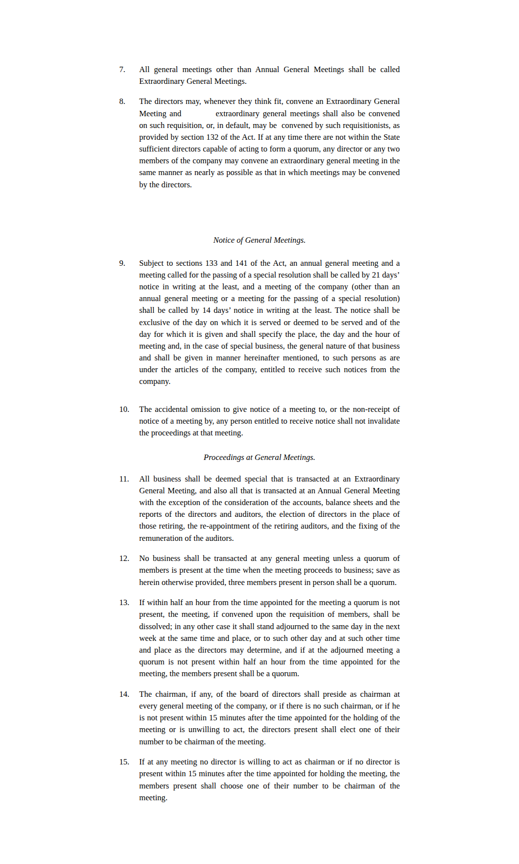7. All general meetings other than Annual General Meetings shall be called Extraordinary General Meetings.
8. The directors may, whenever they think fit, convene an Extraordinary General Meeting and extraordinary general meetings shall also be convened on such requisition, or, in default, may be convened by such requisitionists, as provided by section 132 of the Act. If at any time there are not within the State sufficient directors capable of acting to form a quorum, any director or any two members of the company may convene an extraordinary general meeting in the same manner as nearly as possible as that in which meetings may be convened by the directors.
Notice of General Meetings.
9. Subject to sections 133 and 141 of the Act, an annual general meeting and a meeting called for the passing of a special resolution shall be called by 21 days’ notice in writing at the least, and a meeting of the company (other than an annual general meeting or a meeting for the passing of a special resolution) shall be called by 14 days’ notice in writing at the least. The notice shall be exclusive of the day on which it is served or deemed to be served and of the day for which it is given and shall specify the place, the day and the hour of meeting and, in the case of special business, the general nature of that business and shall be given in manner hereinafter mentioned, to such persons as are under the articles of the company, entitled to receive such notices from the company.
10. The accidental omission to give notice of a meeting to, or the non-receipt of notice of a meeting by, any person entitled to receive notice shall not invalidate the proceedings at that meeting.
Proceedings at General Meetings.
11. All business shall be deemed special that is transacted at an Extraordinary General Meeting, and also all that is transacted at an Annual General Meeting with the exception of the consideration of the accounts, balance sheets and the reports of the directors and auditors, the election of directors in the place of those retiring, the re-appointment of the retiring auditors, and the fixing of the remuneration of the auditors.
12. No business shall be transacted at any general meeting unless a quorum of members is present at the time when the meeting proceeds to business; save as herein otherwise provided, three members present in person shall be a quorum.
13. If within half an hour from the time appointed for the meeting a quorum is not present, the meeting, if convened upon the requisition of members, shall be dissolved; in any other case it shall stand adjourned to the same day in the next week at the same time and place, or to such other day and at such other time and place as the directors may determine, and if at the adjourned meeting a quorum is not present within half an hour from the time appointed for the meeting, the members present shall be a quorum.
14. The chairman, if any, of the board of directors shall preside as chairman at every general meeting of the company, or if there is no such chairman, or if he is not present within 15 minutes after the time appointed for the holding of the meeting or is unwilling to act, the directors present shall elect one of their number to be chairman of the meeting.
15. If at any meeting no director is willing to act as chairman or if no director is present within 15 minutes after the time appointed for holding the meeting, the members present shall choose one of their number to be chairman of the meeting.